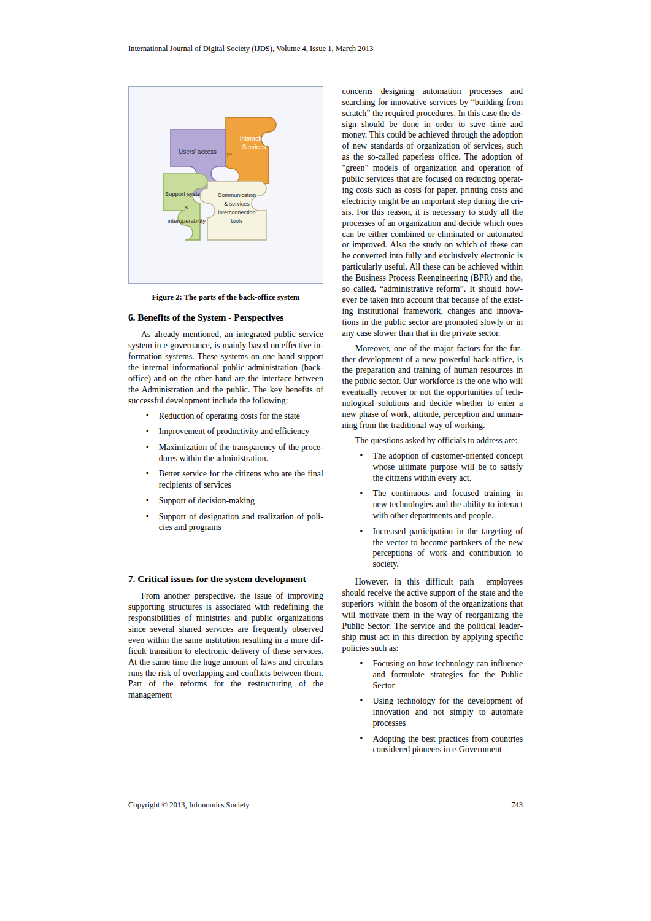International Journal of Digital Society (IJDS), Volume 4, Issue 1, March 2013
Interaction Services Users' access Support systems & interoperability Communication & services interconnection tools
Figure 2: The parts of the back-office system
6. Benefits of the System - Perspectives
As already mentioned, an integrated public service system in e-governance, is mainly based on effective information systems. These systems on one hand support the internal informational public administration (back-office) and on the other hand are the interface between the Administration and the public. The key benefits of successful development include the following:
Reduction of operating costs for the state
Improvement of productivity and efficiency
Maximization of the transparency of the procedures within the administration.
Better service for the citizens who are the final recipients of services
Support of decision-making
Support of designation and realization of policies and programs
7. Critical issues for the system development
From another perspective, the issue of improving supporting structures is associated with redefining the responsibilities of ministries and public organizations since several shared services are frequently observed even within the same institution resulting in a more difficult transition to electronic delivery of these services. At the same time the huge amount of laws and circulars runs the risk of overlapping and conflicts between them. Part of the reforms for the restructuring of the management
concerns designing automation processes and searching for innovative services by “building from scratch” the required procedures. In this case the design should be done in order to save time and money. This could be achieved through the adoption of new standards of organization of services, such as the so-called paperless office. The adoption of "green" models of organization and operation of public services that are focused on reducing operating costs such as costs for paper, printing costs and electricity might be an important step during the crisis. For this reason, it is necessary to study all the processes of an organization and decide which ones can be either combined or eliminated or automated or improved. Also the study on which of these can be converted into fully and exclusively electronic is particularly useful. All these can be achieved within the Business Process Reengineering (BPR) and the, so called, “administrative reform”. It should however be taken into account that because of the existing institutional framework, changes and innovations in the public sector are promoted slowly or in any case slower than that in the private sector.
Moreover, one of the major factors for the further development of a new powerful back-office, is the preparation and training of human resources in the public sector. Our workforce is the one who will eventually recover or not the opportunities of technological solutions and decide whether to enter a new phase of work, attitude, perception and unmanning from the traditional way of working.
The questions asked by officials to address are:
The adoption of customer-oriented concept whose ultimate purpose will be to satisfy the citizens within every act.
The continuous and focused training in new technologies and the ability to interact with other departments and people.
Increased participation in the targeting of the vector to become partakers of the new perceptions of work and contribution to society.
However, in this difficult path employees should receive the active support of the state and the superiors within the bosom of the organizations that will motivate them in the way of reorganizing the Public Sector. The service and the political leadership must act in this direction by applying specific policies such as:
Focusing on how technology can influence and formulate strategies for the Public Sector
Using technology for the development of innovation and not simply to automate processes
Adopting the best practices from countries considered pioneers in e-Government
Copyright © 2013, Infonomics Society
743